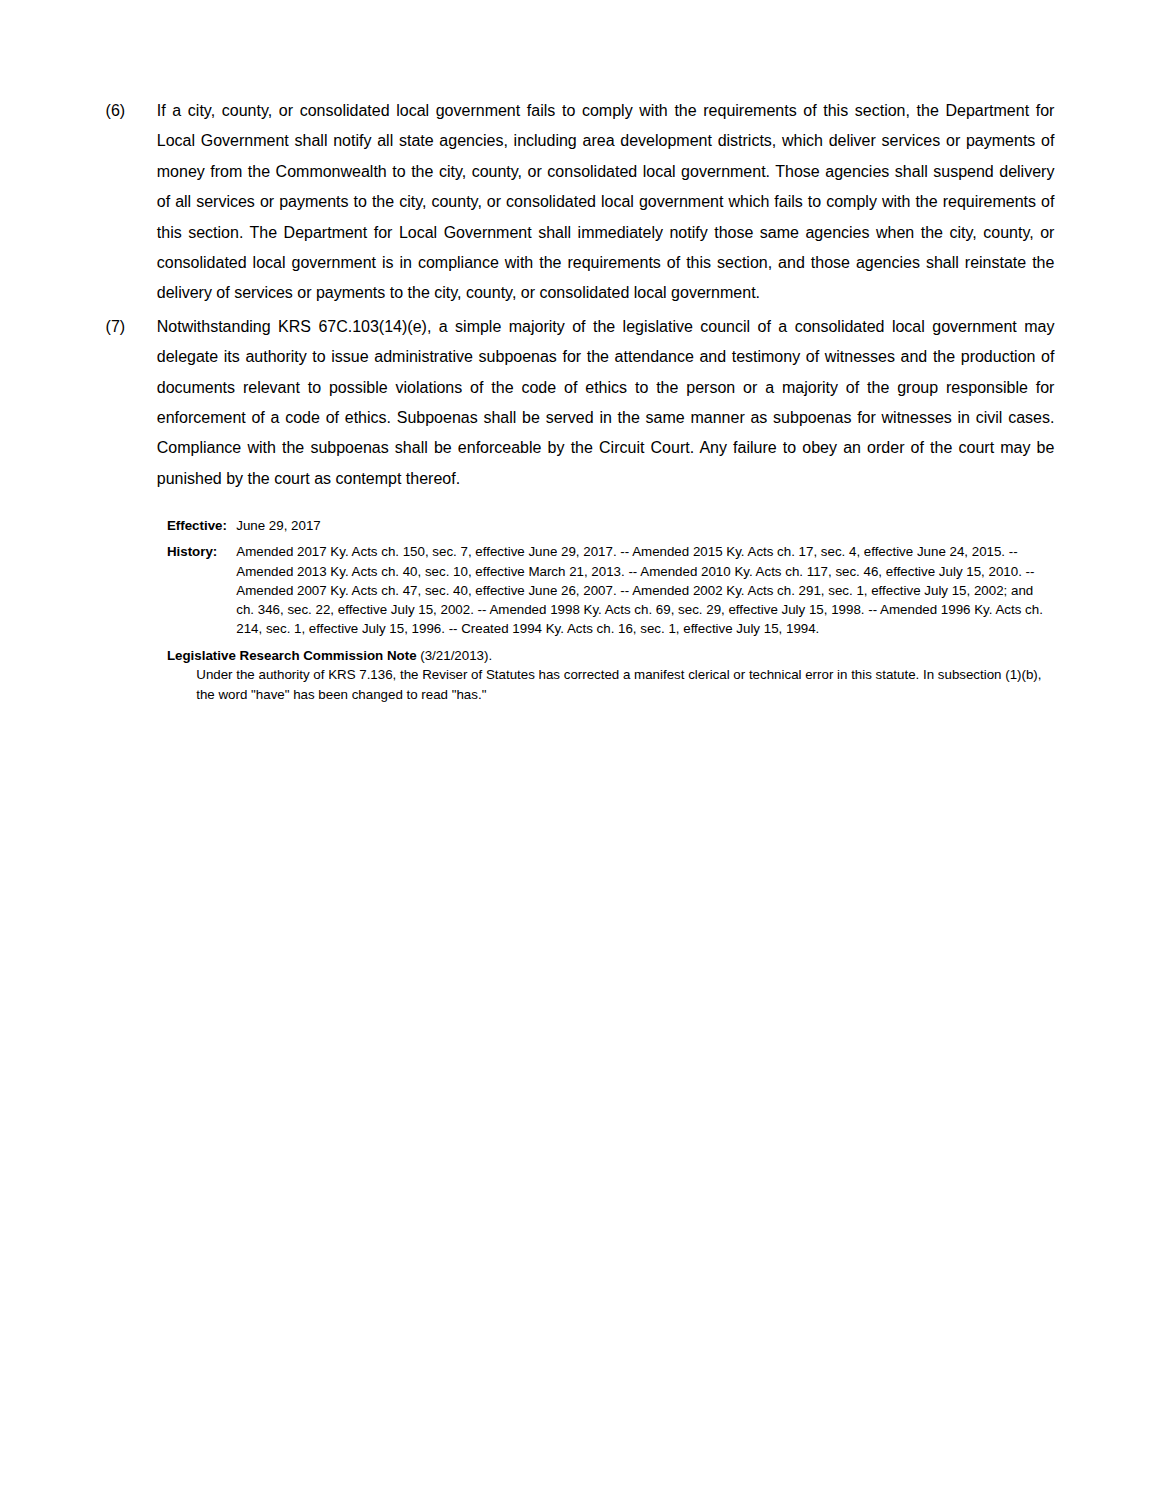(6) If a city, county, or consolidated local government fails to comply with the requirements of this section, the Department for Local Government shall notify all state agencies, including area development districts, which deliver services or payments of money from the Commonwealth to the city, county, or consolidated local government. Those agencies shall suspend delivery of all services or payments to the city, county, or consolidated local government which fails to comply with the requirements of this section. The Department for Local Government shall immediately notify those same agencies when the city, county, or consolidated local government is in compliance with the requirements of this section, and those agencies shall reinstate the delivery of services or payments to the city, county, or consolidated local government.
(7) Notwithstanding KRS 67C.103(14)(e), a simple majority of the legislative council of a consolidated local government may delegate its authority to issue administrative subpoenas for the attendance and testimony of witnesses and the production of documents relevant to possible violations of the code of ethics to the person or a majority of the group responsible for enforcement of a code of ethics. Subpoenas shall be served in the same manner as subpoenas for witnesses in civil cases. Compliance with the subpoenas shall be enforceable by the Circuit Court. Any failure to obey an order of the court may be punished by the court as contempt thereof.
Effective: June 29, 2017
History: Amended 2017 Ky. Acts ch. 150, sec. 7, effective June 29, 2017. -- Amended 2015 Ky. Acts ch. 17, sec. 4, effective June 24, 2015. -- Amended 2013 Ky. Acts ch. 40, sec. 10, effective March 21, 2013. -- Amended 2010 Ky. Acts ch. 117, sec. 46, effective July 15, 2010. -- Amended 2007 Ky. Acts ch. 47, sec. 40, effective June 26, 2007. -- Amended 2002 Ky. Acts ch. 291, sec. 1, effective July 15, 2002; and ch. 346, sec. 22, effective July 15, 2002. -- Amended 1998 Ky. Acts ch. 69, sec. 29, effective July 15, 1998. -- Amended 1996 Ky. Acts ch. 214, sec. 1, effective July 15, 1996. -- Created 1994 Ky. Acts ch. 16, sec. 1, effective July 15, 1994.
Legislative Research Commission Note (3/21/2013). Under the authority of KRS 7.136, the Reviser of Statutes has corrected a manifest clerical or technical error in this statute. In subsection (1)(b), the word "have" has been changed to read "has."